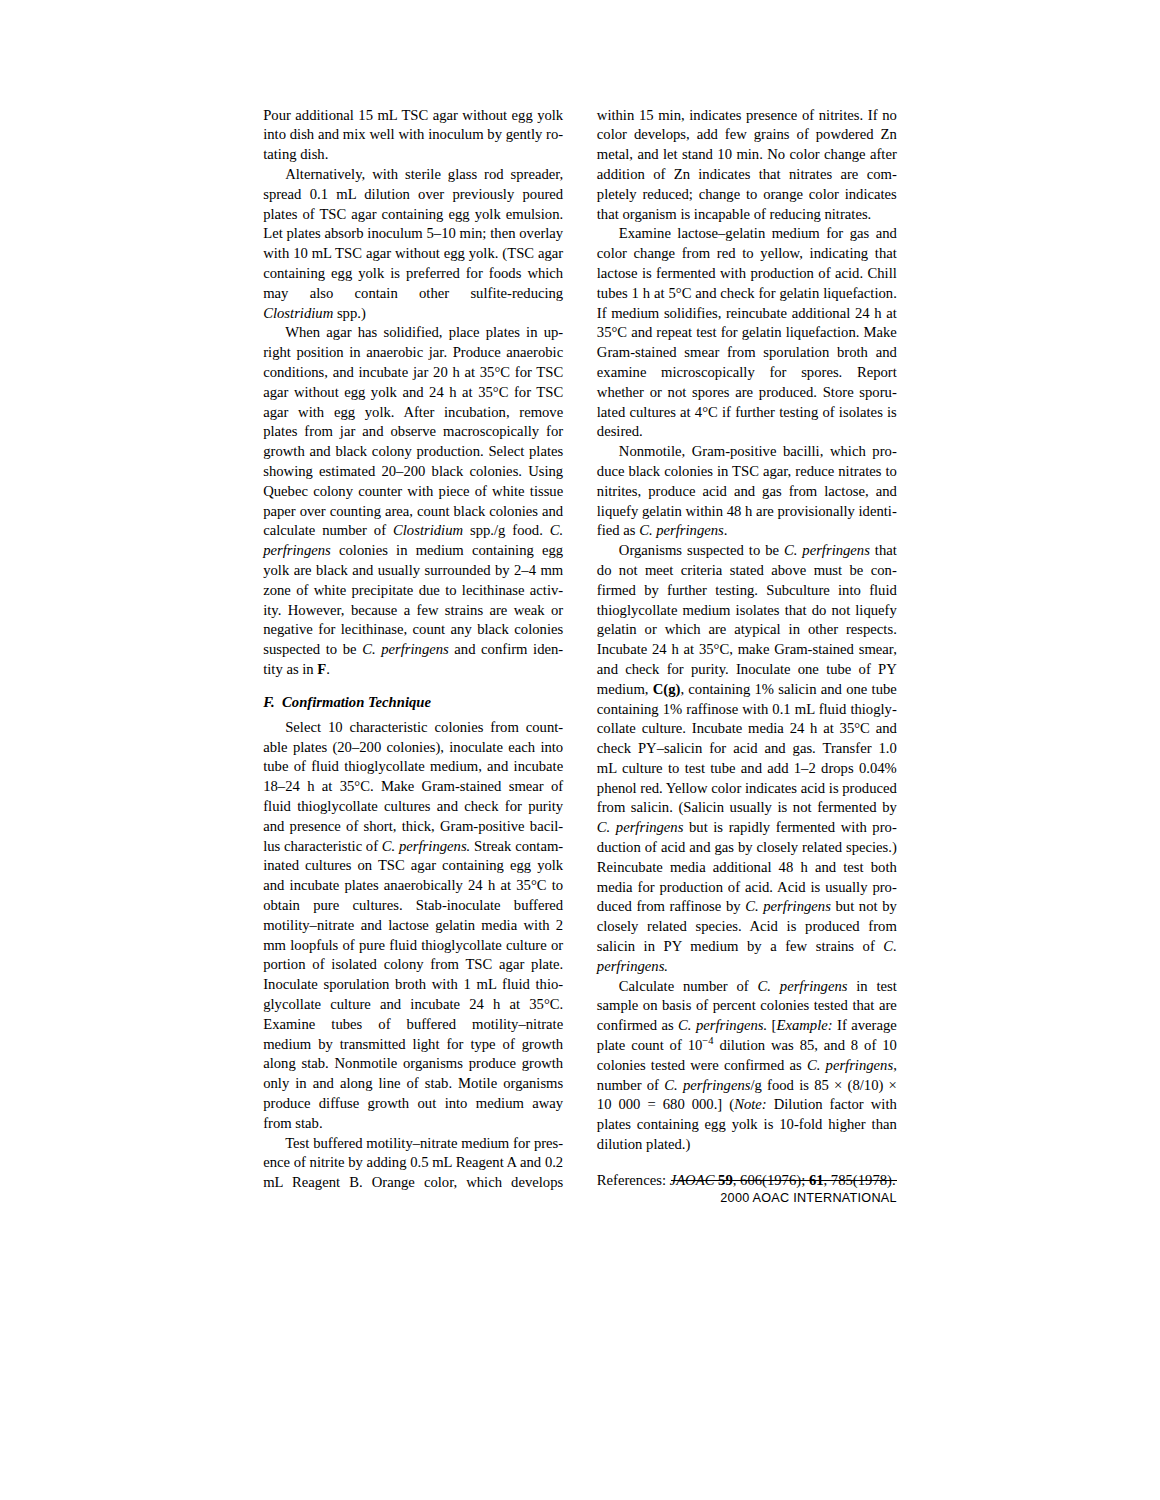Pour additional 15 mL TSC agar without egg yolk into dish and mix well with inoculum by gently rotating dish.
Alternatively, with sterile glass rod spreader, spread 0.1 mL dilution over previously poured plates of TSC agar containing egg yolk emulsion. Let plates absorb inoculum 5–10 min; then overlay with 10 mL TSC agar without egg yolk. (TSC agar containing egg yolk is preferred for foods which may also contain other sulfite-reducing Clostridium spp.)
When agar has solidified, place plates in upright position in anaerobic jar. Produce anaerobic conditions, and incubate jar 20 h at 35°C for TSC agar without egg yolk and 24 h at 35°C for TSC agar with egg yolk. After incubation, remove plates from jar and observe macroscopically for growth and black colony production. Select plates showing estimated 20–200 black colonies. Using Quebec colony counter with piece of white tissue paper over counting area, count black colonies and calculate number of Clostridium spp./g food. C. perfringens colonies in medium containing egg yolk are black and usually surrounded by 2–4 mm zone of white precipitate due to lecithinase activity. However, because a few strains are weak or negative for lecithinase, count any black colonies suspected to be C. perfringens and confirm identity as in F.
F. Confirmation Technique
Select 10 characteristic colonies from countable plates (20–200 colonies), inoculate each into tube of fluid thioglycollate medium, and incubate 18–24 h at 35°C. Make Gram-stained smear of fluid thioglycollate cultures and check for purity and presence of short, thick, Gram-positive bacillus characteristic of C. perfringens. Streak contaminated cultures on TSC agar containing egg yolk and incubate plates anaerobically 24 h at 35°C to obtain pure cultures. Stab-inoculate buffered motility–nitrate and lactose gelatin media with 2 mm loopfuls of pure fluid thioglycollate culture or portion of isolated colony from TSC agar plate. Inoculate sporulation broth with 1 mL fluid thioglycollate culture and incubate 24 h at 35°C. Examine tubes of buffered motility–nitrate medium by transmitted light for type of growth along stab. Nonmotile organisms produce growth only in and along line of stab. Motile organisms produce diffuse growth out into medium away from stab.
Test buffered motility–nitrate medium for presence of nitrite by adding 0.5 mL Reagent A and 0.2 mL Reagent B. Orange color, which develops within 15 min, indicates presence of nitrites. If no color develops, add few grains of powdered Zn metal, and let stand 10 min. No color change after addition of Zn indicates that nitrates are completely reduced; change to orange color indicates that organism is incapable of reducing nitrates.
Examine lactose–gelatin medium for gas and color change from red to yellow, indicating that lactose is fermented with production of acid. Chill tubes 1 h at 5°C and check for gelatin liquefaction. If medium solidifies, reincubate additional 24 h at 35°C and repeat test for gelatin liquefaction. Make Gram-stained smear from sporulation broth and examine microscopically for spores. Report whether or not spores are produced. Store sporulated cultures at 4°C if further testing of isolates is desired.
Nonmotile, Gram-positive bacilli, which produce black colonies in TSC agar, reduce nitrates to nitrites, produce acid and gas from lactose, and liquefy gelatin within 48 h are provisionally identified as C. perfringens.
Organisms suspected to be C. perfringens that do not meet criteria stated above must be confirmed by further testing. Subculture into fluid thioglycollate medium isolates that do not liquefy gelatin or which are atypical in other respects. Incubate 24 h at 35°C, make Gram-stained smear, and check for purity. Inoculate one tube of PY medium, C(g), containing 1% salicin and one tube containing 1% raffinose with 0.1 mL fluid thioglycollate culture. Incubate media 24 h at 35°C and check PY–salicin for acid and gas. Transfer 1.0 mL culture to test tube and add 1–2 drops 0.04% phenol red. Yellow color indicates acid is produced from salicin. (Salicin usually is not fermented by C. perfringens but is rapidly fermented with production of acid and gas by closely related species.) Reincubate media additional 48 h and test both media for production of acid. Acid is usually produced from raffinose by C. perfringens but not by closely related species. Acid is produced from salicin in PY medium by a few strains of C. perfringens.
Calculate number of C. perfringens in test sample on basis of percent colonies tested that are confirmed as C. perfringens. [Example: If average plate count of 10−4 dilution was 85, and 8 of 10 colonies tested were confirmed as C. perfringens, number of C. perfringens/g food is 85 × (8/10) × 10 000 = 680 000.] (Note: Dilution factor with plates containing egg yolk is 10-fold higher than dilution plated.)
References: JAOAC 59, 606(1976); 61, 785(1978).
2000 AOAC INTERNATIONAL